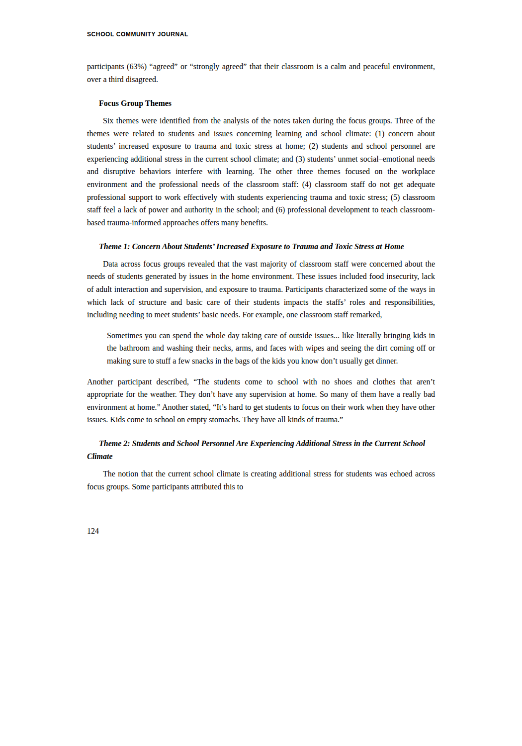SCHOOL COMMUNITY JOURNAL
participants (63%) “agreed” or “strongly agreed” that their classroom is a calm and peaceful environment, over a third disagreed.
Focus Group Themes
Six themes were identified from the analysis of the notes taken during the focus groups. Three of the themes were related to students and issues concerning learning and school climate: (1) concern about students’ increased exposure to trauma and toxic stress at home; (2) students and school personnel are experiencing additional stress in the current school climate; and (3) students’ unmet social–emotional needs and disruptive behaviors interfere with learning. The other three themes focused on the workplace environment and the professional needs of the classroom staff: (4) classroom staff do not get adequate professional support to work effectively with students experiencing trauma and toxic stress; (5) classroom staff feel a lack of power and authority in the school; and (6) professional development to teach classroom-based trauma-informed approaches offers many benefits.
Theme 1: Concern About Students’ Increased Exposure to Trauma and Toxic Stress at Home
Data across focus groups revealed that the vast majority of classroom staff were concerned about the needs of students generated by issues in the home environment. These issues included food insecurity, lack of adult interaction and supervision, and exposure to trauma. Participants characterized some of the ways in which lack of structure and basic care of their students impacts the staffs’ roles and responsibilities, including needing to meet students’ basic needs. For example, one classroom staff remarked,
Sometimes you can spend the whole day taking care of outside issues... like literally bringing kids in the bathroom and washing their necks, arms, and faces with wipes and seeing the dirt coming off or making sure to stuff a few snacks in the bags of the kids you know don’t usually get dinner.
Another participant described, “The students come to school with no shoes and clothes that aren’t appropriate for the weather. They don’t have any supervision at home. So many of them have a really bad environment at home.” Another stated, “It’s hard to get students to focus on their work when they have other issues. Kids come to school on empty stomachs. They have all kinds of trauma.”
Theme 2: Students and School Personnel Are Experiencing Additional Stress in the Current School Climate
The notion that the current school climate is creating additional stress for students was echoed across focus groups. Some participants attributed this to
124